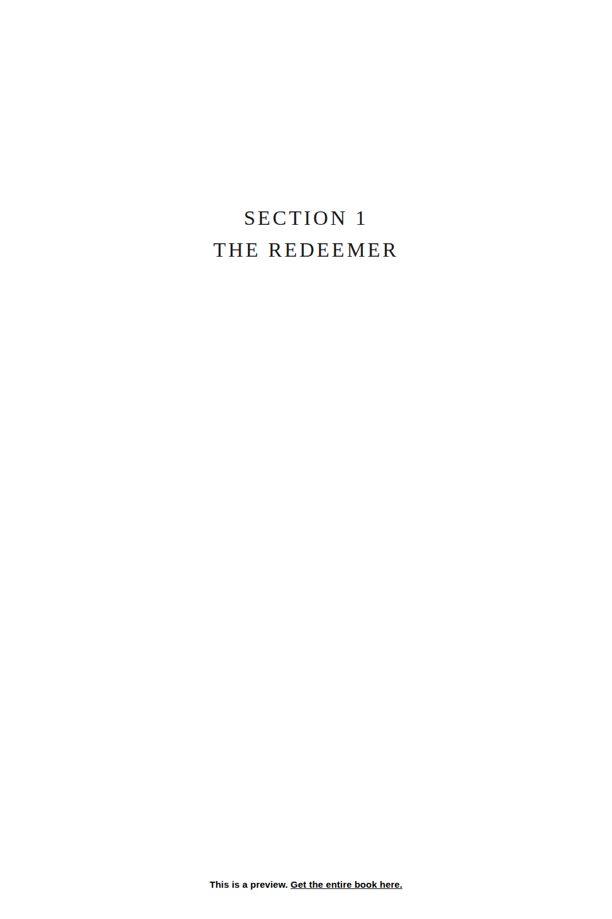Section 1 The Redeemer
This is a preview. Get the entire book here.